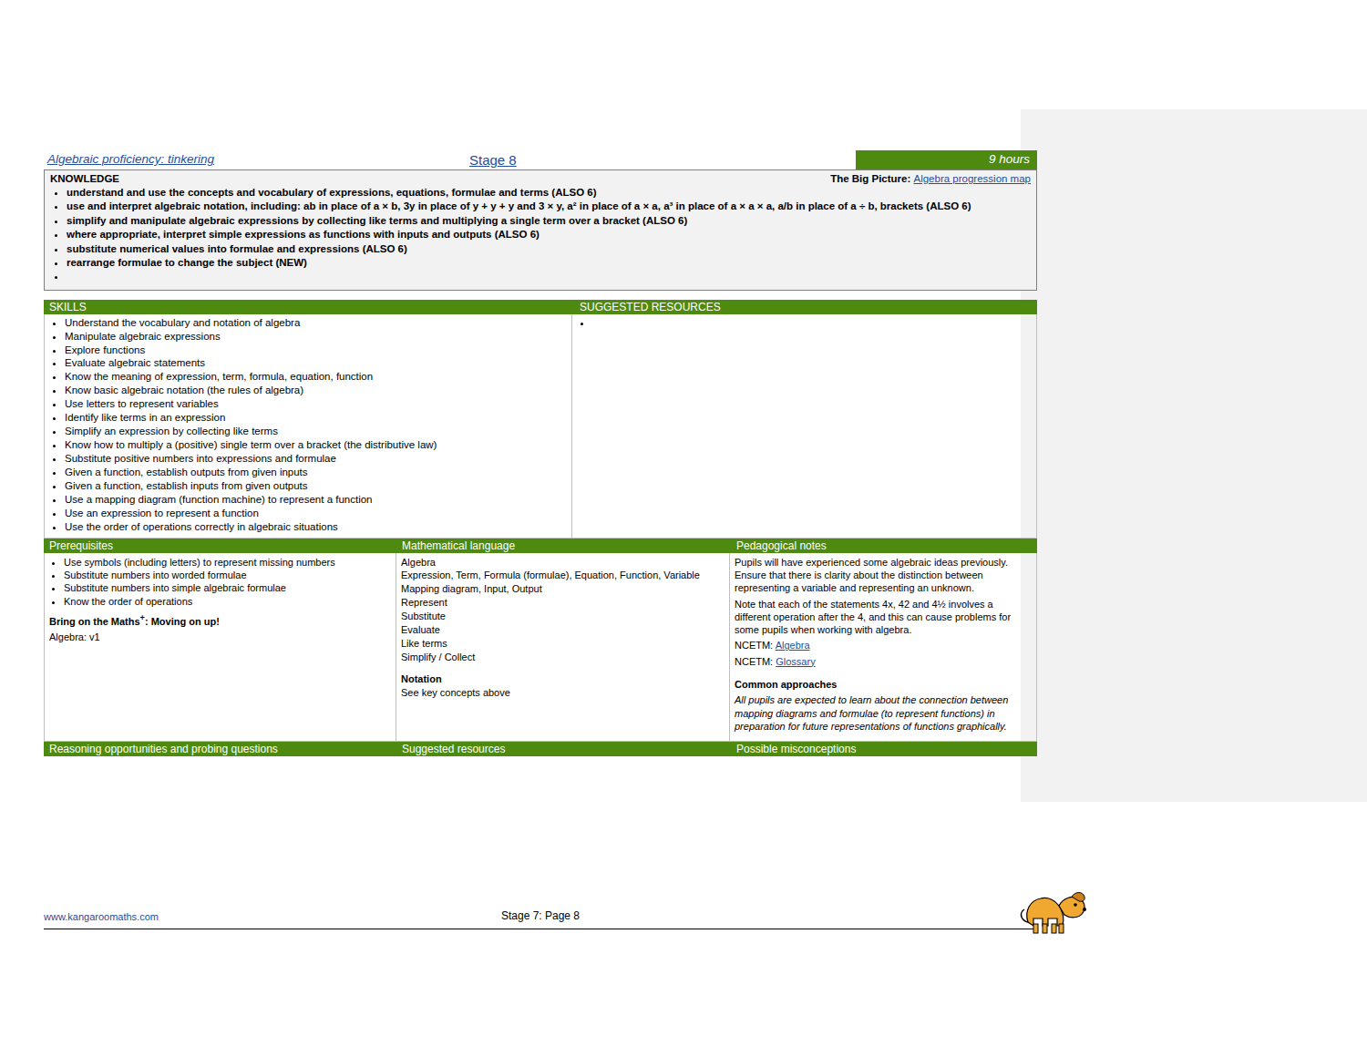Algebraic proficiency: tinkering
Stage 8
9 hours
KNOWLEDGE The Big Picture: Algebra progression map
understand and use the concepts and vocabulary of expressions, equations, formulae and terms (ALSO 6)
use and interpret algebraic notation, including: ab in place of a × b, 3y in place of y + y + y and 3 × y, a² in place of a × a, a³ in place of a × a × a, a/b in place of a ÷ b, brackets (ALSO 6)
simplify and manipulate algebraic expressions by collecting like terms and multiplying a single term over a bracket (ALSO 6)
where appropriate, interpret simple expressions as functions with inputs and outputs (ALSO 6)
substitute numerical values into formulae and expressions (ALSO 6)
rearrange formulae to change the subject (NEW)
SKILLS
SUGGESTED RESOURCES
Understand the vocabulary and notation of algebra
Manipulate algebraic expressions
Explore functions
Evaluate algebraic statements
Know the meaning of expression, term, formula, equation, function
Know basic algebraic notation (the rules of algebra)
Use letters to represent variables
Identify like terms in an expression
Simplify an expression by collecting like terms
Know how to multiply a (positive) single term over a bracket (the distributive law)
Substitute positive numbers into expressions and formulae
Given a function, establish outputs from given inputs
Given a function, establish inputs from given outputs
Use a mapping diagram (function machine) to represent a function
Use an expression to represent a function
Use the order of operations correctly in algebraic situations
Prerequisites
Mathematical language
Pedagogical notes
Use symbols (including letters) to represent missing numbers
Substitute numbers into worded formulae
Substitute numbers into simple algebraic formulae
Know the order of operations
Bring on the Maths+: Moving on up!
Algebra: v1
Algebra
Expression, Term, Formula (formulae), Equation, Function, Variable
Mapping diagram, Input, Output
Represent
Substitute
Evaluate
Like terms
Simplify / Collect
Notation
See key concepts above
Pupils will have experienced some algebraic ideas previously. Ensure that there is clarity about the distinction between representing a variable and representing an unknown.
Note that each of the statements 4x, 42 and 4½ involves a different operation after the 4, and this can cause problems for some pupils when working with algebra.
NCETM: Algebra
NCETM: Glossary
Common approaches
All pupils are expected to learn about the connection between mapping diagrams and formulae (to represent functions) in preparation for future representations of functions graphically.
Reasoning opportunities and probing questions
Suggested resources
Possible misconceptions
www.kangaroomaths.com
Stage 7: Page 8